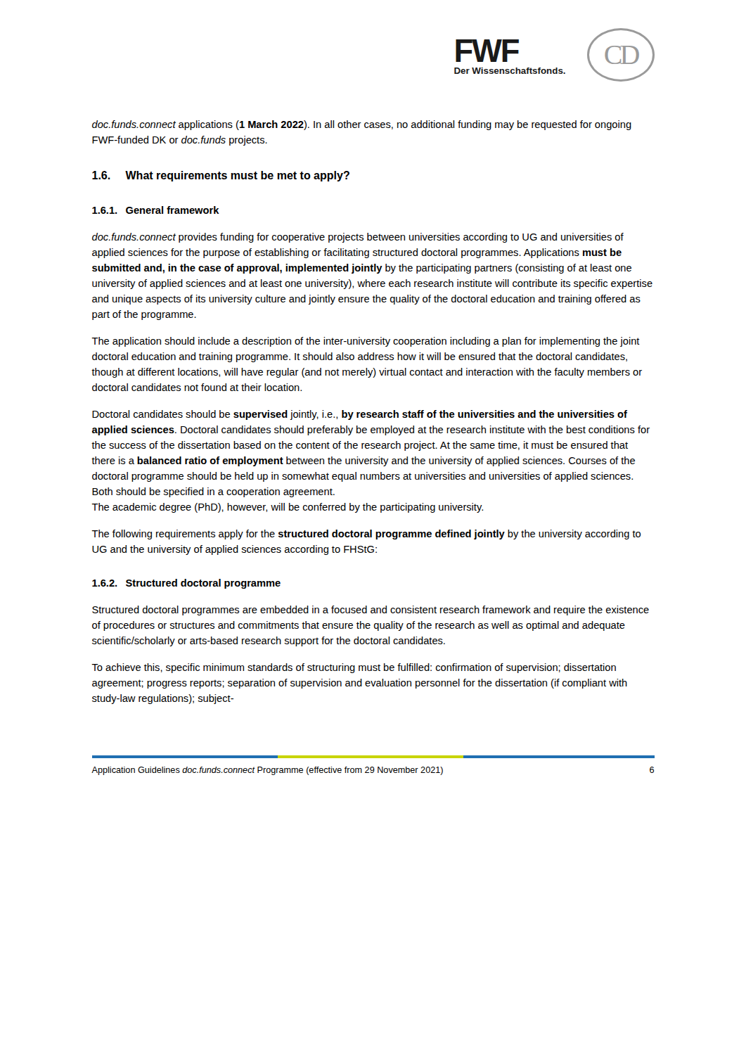FWF
Der Wissenschaftsfonds.
CD
doc.funds.connect applications (1 March 2022). In all other cases, no additional funding may be requested for ongoing FWF-funded DK or doc.funds projects.
1.6. What requirements must be met to apply?
1.6.1. General framework
doc.funds.connect provides funding for cooperative projects between universities according to UG and universities of applied sciences for the purpose of establishing or facilitating structured doctoral programmes. Applications must be submitted and, in the case of approval, implemented jointly by the participating partners (consisting of at least one university of applied sciences and at least one university), where each research institute will contribute its specific expertise and unique aspects of its university culture and jointly ensure the quality of the doctoral education and training offered as part of the programme.
The application should include a description of the inter-university cooperation including a plan for implementing the joint doctoral education and training programme. It should also address how it will be ensured that the doctoral candidates, though at different locations, will have regular (and not merely) virtual contact and interaction with the faculty members or doctoral candidates not found at their location.
Doctoral candidates should be supervised jointly, i.e., by research staff of the universities and the universities of applied sciences. Doctoral candidates should preferably be employed at the research institute with the best conditions for the success of the dissertation based on the content of the research project. At the same time, it must be ensured that there is a balanced ratio of employment between the university and the university of applied sciences. Courses of the doctoral programme should be held up in somewhat equal numbers at universities and universities of applied sciences. Both should be specified in a cooperation agreement.
The academic degree (PhD), however, will be conferred by the participating university.
The following requirements apply for the structured doctoral programme defined jointly by the university according to UG and the university of applied sciences according to FHStG:
1.6.2. Structured doctoral programme
Structured doctoral programmes are embedded in a focused and consistent research framework and require the existence of procedures or structures and commitments that ensure the quality of the research as well as optimal and adequate scientific/scholarly or arts-based research support for the doctoral candidates.
To achieve this, specific minimum standards of structuring must be fulfilled: confirmation of supervision; dissertation agreement; progress reports; separation of supervision and evaluation personnel for the dissertation (if compliant with study-law regulations); subject-
Application Guidelines doc.funds.connect Programme (effective from 29 November 2021) 6